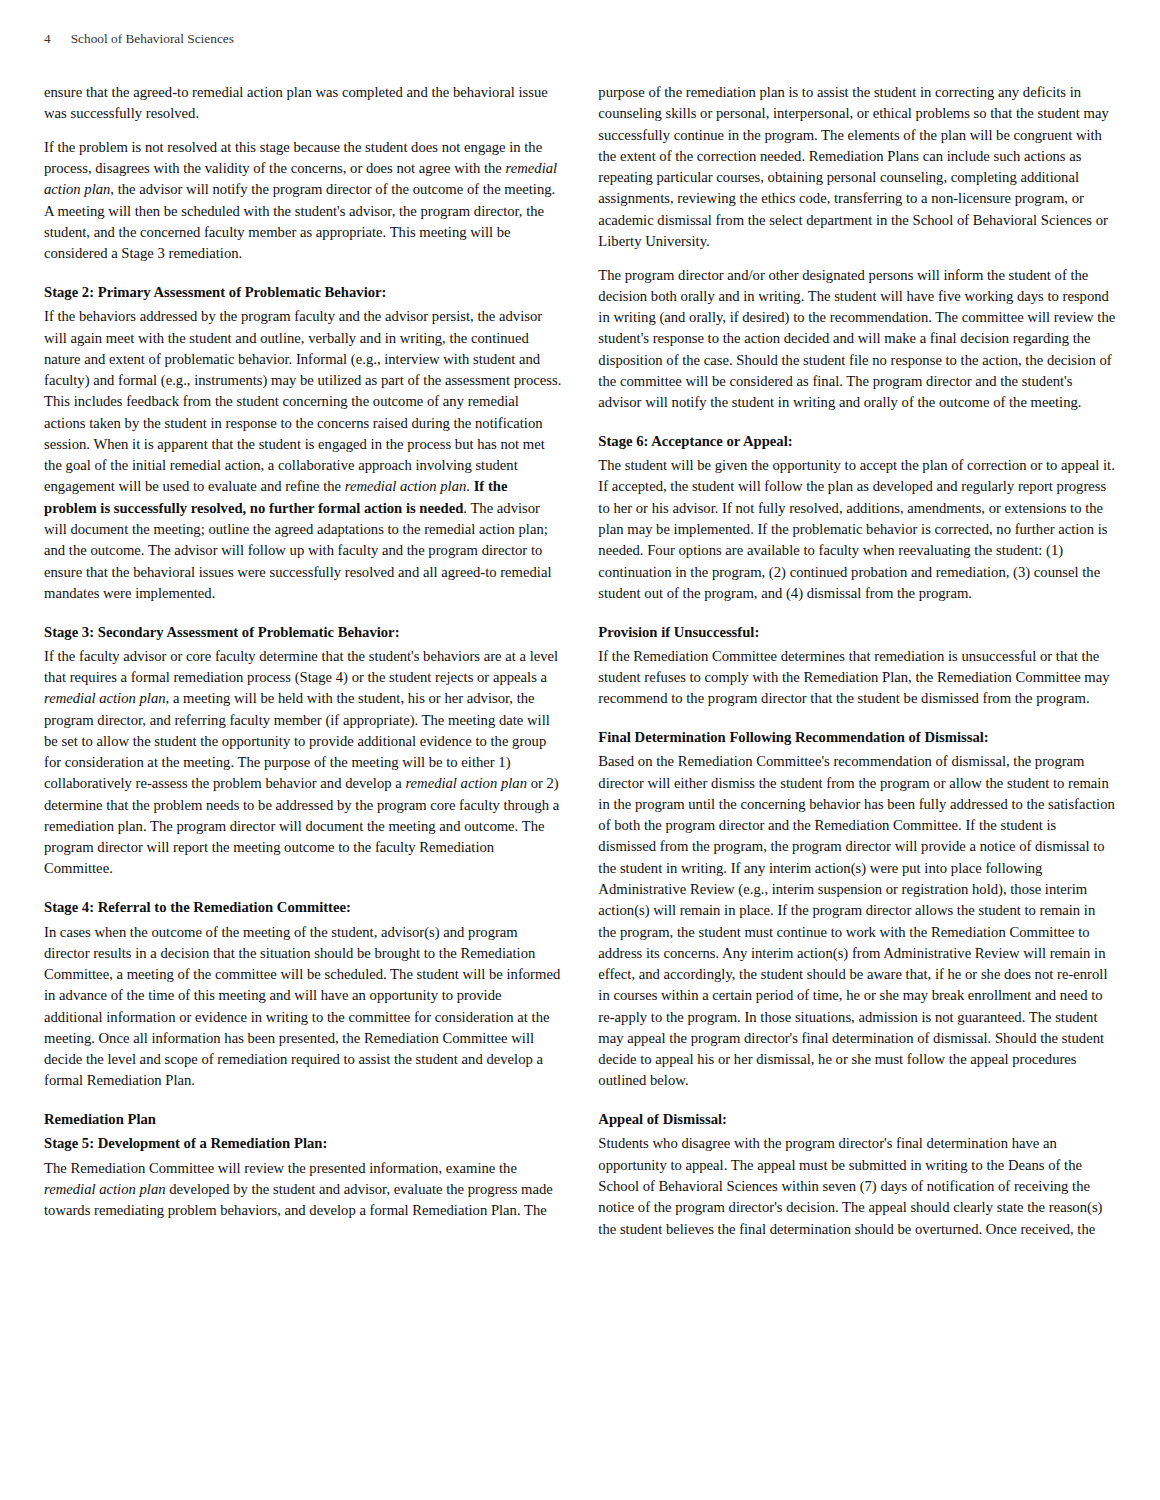4 School of Behavioral Sciences
ensure that the agreed-to remedial action plan was completed and the behavioral issue was successfully resolved.
If the problem is not resolved at this stage because the student does not engage in the process, disagrees with the validity of the concerns, or does not agree with the remedial action plan, the advisor will notify the program director of the outcome of the meeting. A meeting will then be scheduled with the student's advisor, the program director, the student, and the concerned faculty member as appropriate. This meeting will be considered a Stage 3 remediation.
Stage 2: Primary Assessment of Problematic Behavior:
If the behaviors addressed by the program faculty and the advisor persist, the advisor will again meet with the student and outline, verbally and in writing, the continued nature and extent of problematic behavior. Informal (e.g., interview with student and faculty) and formal (e.g., instruments) may be utilized as part of the assessment process. This includes feedback from the student concerning the outcome of any remedial actions taken by the student in response to the concerns raised during the notification session. When it is apparent that the student is engaged in the process but has not met the goal of the initial remedial action, a collaborative approach involving student engagement will be used to evaluate and refine the remedial action plan. If the problem is successfully resolved, no further formal action is needed. The advisor will document the meeting; outline the agreed adaptations to the remedial action plan; and the outcome. The advisor will follow up with faculty and the program director to ensure that the behavioral issues were successfully resolved and all agreed-to remedial mandates were implemented.
Stage 3: Secondary Assessment of Problematic Behavior:
If the faculty advisor or core faculty determine that the student's behaviors are at a level that requires a formal remediation process (Stage 4) or the student rejects or appeals a remedial action plan, a meeting will be held with the student, his or her advisor, the program director, and referring faculty member (if appropriate). The meeting date will be set to allow the student the opportunity to provide additional evidence to the group for consideration at the meeting. The purpose of the meeting will be to either 1) collaboratively re-assess the problem behavior and develop a remedial action plan or 2) determine that the problem needs to be addressed by the program core faculty through a remediation plan. The program director will document the meeting and outcome. The program director will report the meeting outcome to the faculty Remediation Committee.
Stage 4: Referral to the Remediation Committee:
In cases when the outcome of the meeting of the student, advisor(s) and program director results in a decision that the situation should be brought to the Remediation Committee, a meeting of the committee will be scheduled. The student will be informed in advance of the time of this meeting and will have an opportunity to provide additional information or evidence in writing to the committee for consideration at the meeting. Once all information has been presented, the Remediation Committee will decide the level and scope of remediation required to assist the student and develop a formal Remediation Plan.
Remediation Plan
Stage 5: Development of a Remediation Plan:
The Remediation Committee will review the presented information, examine the remedial action plan developed by the student and advisor, evaluate the progress made towards remediating problem behaviors, and develop a formal Remediation Plan. The purpose of the remediation plan is to assist the student in correcting any deficits in counseling skills or personal, interpersonal, or ethical problems so that the student may successfully continue in the program. The elements of the plan will be congruent with the extent of the correction needed. Remediation Plans can include such actions as repeating particular courses, obtaining personal counseling, completing additional assignments, reviewing the ethics code, transferring to a non-licensure program, or academic dismissal from the select department in the School of Behavioral Sciences or Liberty University.
The program director and/or other designated persons will inform the student of the decision both orally and in writing. The student will have five working days to respond in writing (and orally, if desired) to the recommendation. The committee will review the student's response to the action decided and will make a final decision regarding the disposition of the case. Should the student file no response to the action, the decision of the committee will be considered as final. The program director and the student's advisor will notify the student in writing and orally of the outcome of the meeting.
Stage 6: Acceptance or Appeal:
The student will be given the opportunity to accept the plan of correction or to appeal it. If accepted, the student will follow the plan as developed and regularly report progress to her or his advisor. If not fully resolved, additions, amendments, or extensions to the plan may be implemented. If the problematic behavior is corrected, no further action is needed. Four options are available to faculty when reevaluating the student: (1) continuation in the program, (2) continued probation and remediation, (3) counsel the student out of the program, and (4) dismissal from the program.
Provision if Unsuccessful:
If the Remediation Committee determines that remediation is unsuccessful or that the student refuses to comply with the Remediation Plan, the Remediation Committee may recommend to the program director that the student be dismissed from the program.
Final Determination Following Recommendation of Dismissal:
Based on the Remediation Committee's recommendation of dismissal, the program director will either dismiss the student from the program or allow the student to remain in the program until the concerning behavior has been fully addressed to the satisfaction of both the program director and the Remediation Committee. If the student is dismissed from the program, the program director will provide a notice of dismissal to the student in writing. If any interim action(s) were put into place following Administrative Review (e.g., interim suspension or registration hold), those interim action(s) will remain in place. If the program director allows the student to remain in the program, the student must continue to work with the Remediation Committee to address its concerns. Any interim action(s) from Administrative Review will remain in effect, and accordingly, the student should be aware that, if he or she does not re-enroll in courses within a certain period of time, he or she may break enrollment and need to re-apply to the program. In those situations, admission is not guaranteed. The student may appeal the program director's final determination of dismissal. Should the student decide to appeal his or her dismissal, he or she must follow the appeal procedures outlined below.
Appeal of Dismissal:
Students who disagree with the program director's final determination have an opportunity to appeal. The appeal must be submitted in writing to the Deans of the School of Behavioral Sciences within seven (7) days of notification of receiving the notice of the program director's decision. The appeal should clearly state the reason(s) the student believes the final determination should be overturned. Once received, the